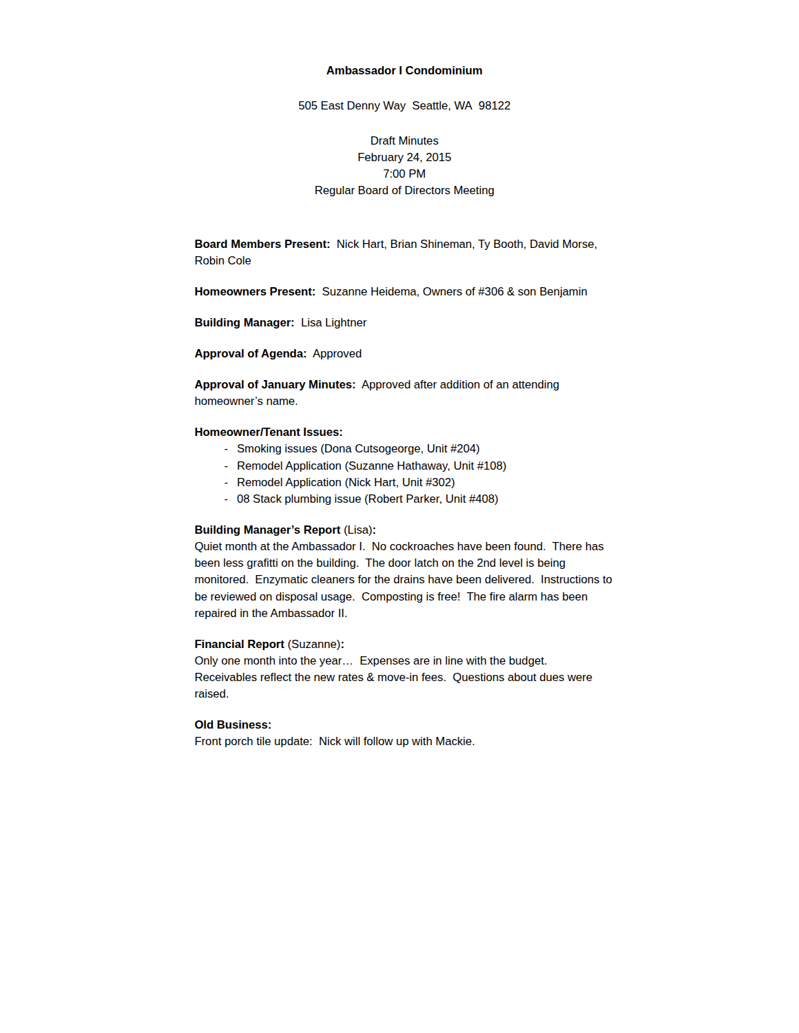Ambassador I Condominium
505 East Denny Way Seattle, WA 98122
Draft Minutes
February 24, 2015
7:00 PM
Regular Board of Directors Meeting
Board Members Present: Nick Hart, Brian Shineman, Ty Booth, David Morse, Robin Cole
Homeowners Present: Suzanne Heidema, Owners of #306 & son Benjamin
Building Manager: Lisa Lightner
Approval of Agenda: Approved
Approval of January Minutes: Approved after addition of an attending homeowner’s name.
Homeowner/Tenant Issues:
Smoking issues (Dona Cutsogeorge, Unit #204)
Remodel Application (Suzanne Hathaway, Unit #108)
Remodel Application (Nick Hart, Unit #302)
08 Stack plumbing issue (Robert Parker, Unit #408)
Building Manager’s Report (Lisa):
Quiet month at the Ambassador I. No cockroaches have been found. There has been less grafitti on the building. The door latch on the 2nd level is being monitored. Enzymatic cleaners for the drains have been delivered. Instructions to be reviewed on disposal usage. Composting is free! The fire alarm has been repaired in the Ambassador II.
Financial Report (Suzanne):
Only one month into the year… Expenses are in line with the budget. Receivables reflect the new rates & move-in fees. Questions about dues were raised.
Old Business:
Front porch tile update: Nick will follow up with Mackie.